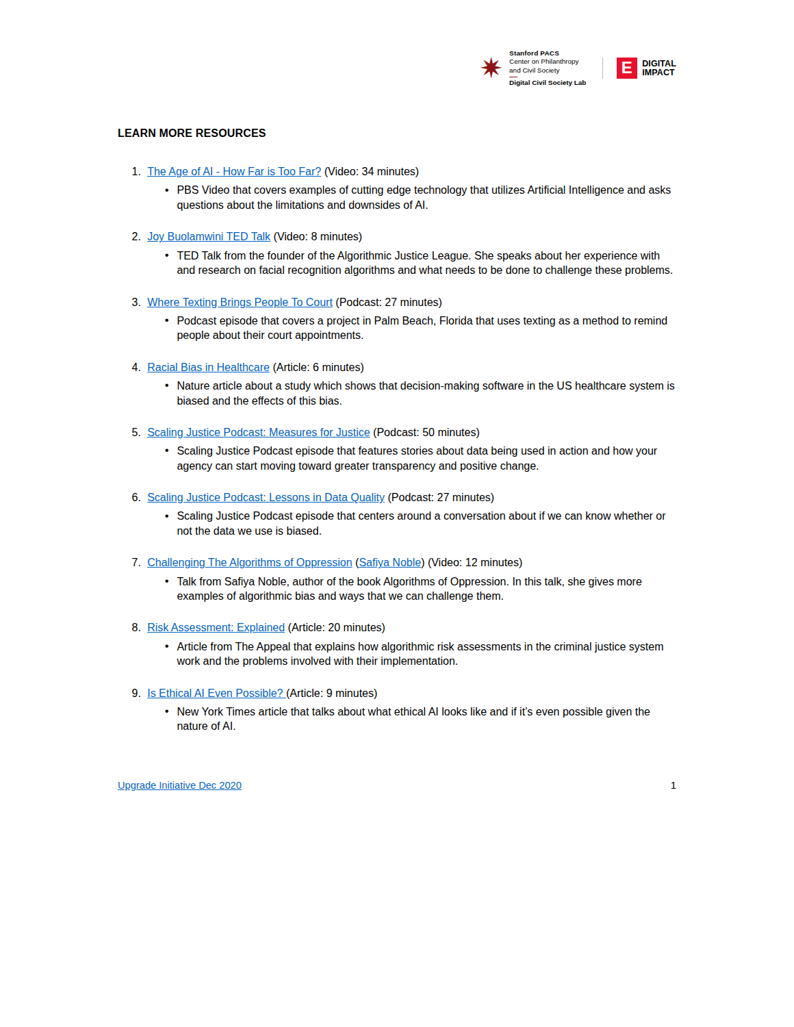✷
Stanford PACS
Center on Philanthropy
and Civil Society
Digital Civil Society Lab
E
DIGITAL
IMPACT
LEARN MORE RESOURCES
The Age of AI - How Far is Too Far? (Video: 34 minutes)
PBS Video that covers examples of cutting edge technology that utilizes Artificial Intelligence and asks questions about the limitations and downsides of AI.
Joy Buolamwini TED Talk (Video: 8 minutes)
TED Talk from the founder of the Algorithmic Justice League. She speaks about her experience with and research on facial recognition algorithms and what needs to be done to challenge these problems.
Where Texting Brings People To Court (Podcast: 27 minutes)
Podcast episode that covers a project in Palm Beach, Florida that uses texting as a method to remind people about their court appointments.
Racial Bias in Healthcare (Article: 6 minutes)
Nature article about a study which shows that decision-making software in the US healthcare system is biased and the effects of this bias.
Scaling Justice Podcast: Measures for Justice (Podcast: 50 minutes)
Scaling Justice Podcast episode that features stories about data being used in action and how your agency can start moving toward greater transparency and positive change.
Scaling Justice Podcast: Lessons in Data Quality (Podcast: 27 minutes)
Scaling Justice Podcast episode that centers around a conversation about if we can know whether or not the data we use is biased.
Challenging The Algorithms of Oppression (Safiya Noble) (Video: 12 minutes)
Talk from Safiya Noble, author of the book Algorithms of Oppression. In this talk, she gives more examples of algorithmic bias and ways that we can challenge them.
Risk Assessment: Explained (Article: 20 minutes)
Article from The Appeal that explains how algorithmic risk assessments in the criminal justice system work and the problems involved with their implementation.
Is Ethical AI Even Possible? (Article: 9 minutes)
New York Times article that talks about what ethical AI looks like and if it’s even possible given the nature of AI.
Upgrade Initiative Dec 2020
1